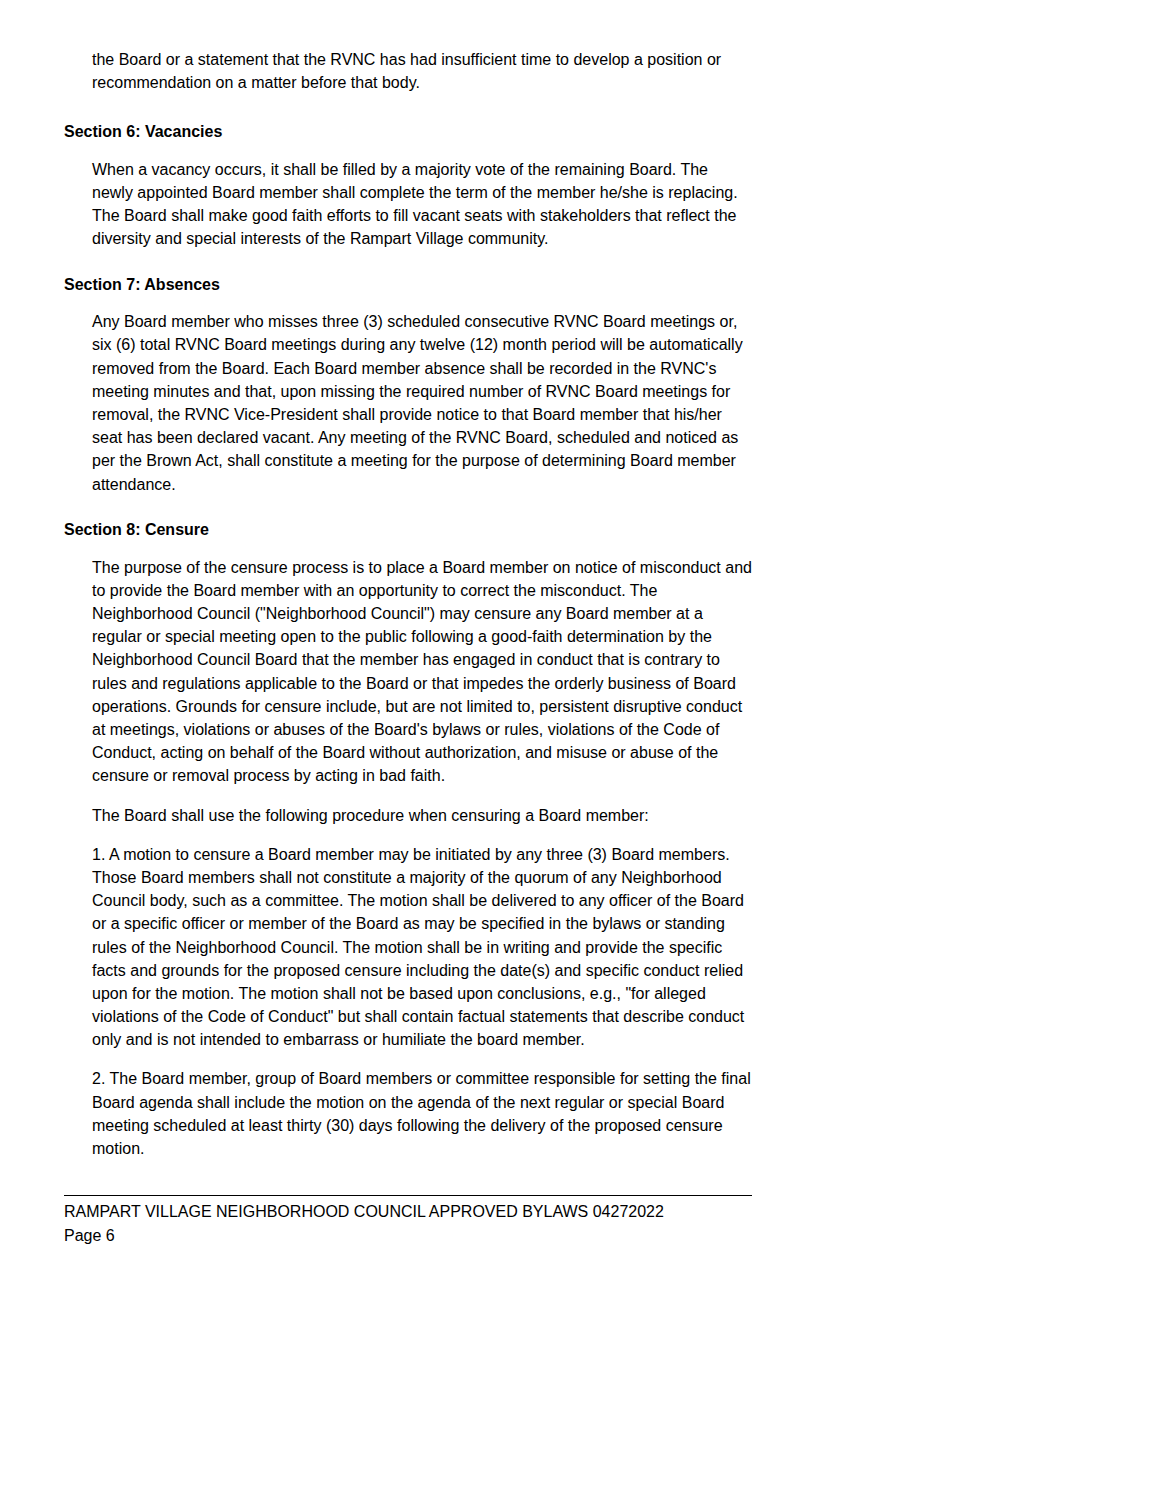the Board or a statement that the RVNC has had insufficient time to develop a position or recommendation on a matter before that body.
Section 6: Vacancies
When a vacancy occurs, it shall be filled by a majority vote of the remaining Board. The newly appointed Board member shall complete the term of the member he/she is replacing. The Board shall make good faith efforts to fill vacant seats with stakeholders that reflect the diversity and special interests of the Rampart Village community.
Section 7: Absences
Any Board member who misses three (3) scheduled consecutive RVNC Board meetings or, six (6) total RVNC Board meetings during any twelve (12) month period will be automatically removed from the Board. Each Board member absence shall be recorded in the RVNC's meeting minutes and that, upon missing the required number of RVNC Board meetings for removal, the RVNC Vice-President shall provide notice to that Board member that his/her seat has been declared vacant. Any meeting of the RVNC Board, scheduled and noticed as per the Brown Act, shall constitute a meeting for the purpose of determining Board member attendance.
Section 8: Censure
The purpose of the censure process is to place a Board member on notice of misconduct and to provide the Board member with an opportunity to correct the misconduct. The Neighborhood Council ("Neighborhood Council") may censure any Board member at a regular or special meeting open to the public following a good-faith determination by the Neighborhood Council Board that the member has engaged in conduct that is contrary to rules and regulations applicable to the Board or that impedes the orderly business of Board operations. Grounds for censure include, but are not limited to, persistent disruptive conduct at meetings, violations or abuses of the Board's bylaws or rules, violations of the Code of Conduct, acting on behalf of the Board without authorization, and misuse or abuse of the censure or removal process by acting in bad faith.
The Board shall use the following procedure when censuring a Board member:
1. A motion to censure a Board member may be initiated by any three (3) Board members. Those Board members shall not constitute a majority of the quorum of any Neighborhood Council body, such as a committee. The motion shall be delivered to any officer of the Board or a specific officer or member of the Board as may be specified in the bylaws or standing rules of the Neighborhood Council. The motion shall be in writing and provide the specific facts and grounds for the proposed censure including the date(s) and specific conduct relied upon for the motion. The motion shall not be based upon conclusions, e.g., "for alleged violations of the Code of Conduct" but shall contain factual statements that describe conduct only and is not intended to embarrass or humiliate the board member.
2. The Board member, group of Board members or committee responsible for setting the final Board agenda shall include the motion on the agenda of the next regular or special Board meeting scheduled at least thirty (30) days following the delivery of the proposed censure motion.
RAMPART VILLAGE NEIGHBORHOOD COUNCIL APPROVED BYLAWS 04272022
Page 6